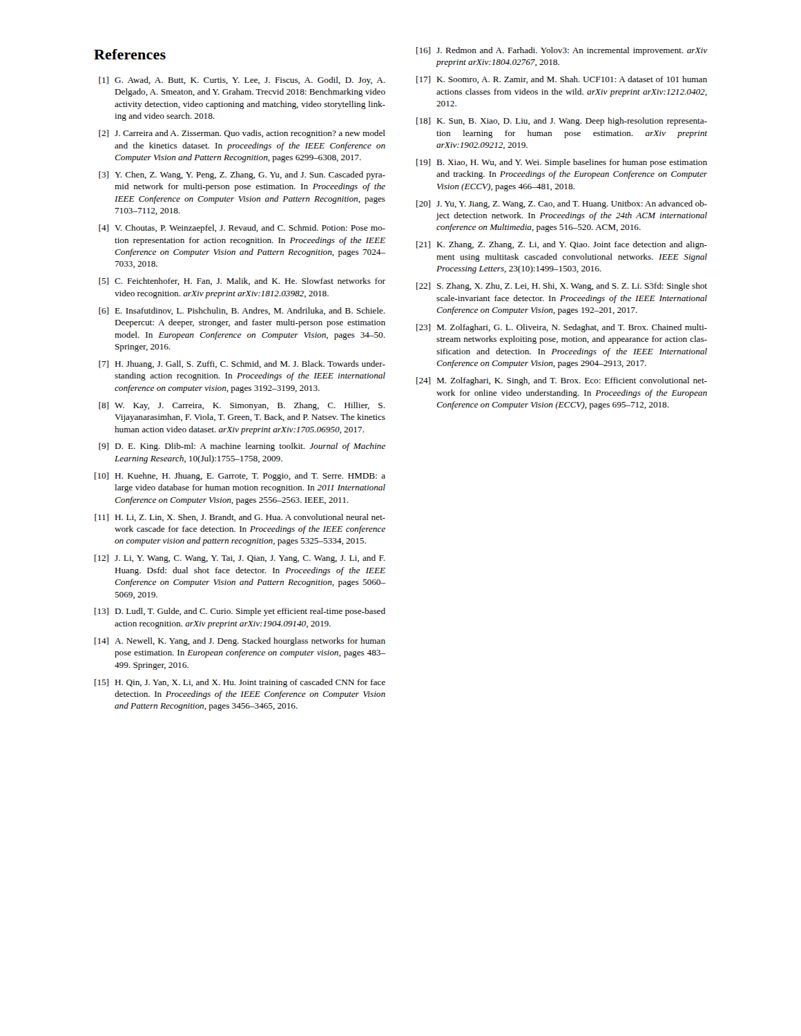References
[1] G. Awad, A. Butt, K. Curtis, Y. Lee, J. Fiscus, A. Godil, D. Joy, A. Delgado, A. Smeaton, and Y. Graham. Trecvid 2018: Benchmarking video activity detection, video captioning and matching, video storytelling linking and video search. 2018.
[2] J. Carreira and A. Zisserman. Quo vadis, action recognition? a new model and the kinetics dataset. In proceedings of the IEEE Conference on Computer Vision and Pattern Recognition, pages 6299–6308, 2017.
[3] Y. Chen, Z. Wang, Y. Peng, Z. Zhang, G. Yu, and J. Sun. Cascaded pyramid network for multi-person pose estimation. In Proceedings of the IEEE Conference on Computer Vision and Pattern Recognition, pages 7103–7112, 2018.
[4] V. Choutas, P. Weinzaepfel, J. Revaud, and C. Schmid. Potion: Pose motion representation for action recognition. In Proceedings of the IEEE Conference on Computer Vision and Pattern Recognition, pages 7024–7033, 2018.
[5] C. Feichtenhofer, H. Fan, J. Malik, and K. He. Slowfast networks for video recognition. arXiv preprint arXiv:1812.03982, 2018.
[6] E. Insafutdinov, L. Pishchulin, B. Andres, M. Andriluka, and B. Schiele. Deepercut: A deeper, stronger, and faster multi-person pose estimation model. In European Conference on Computer Vision, pages 34–50. Springer, 2016.
[7] H. Jhuang, J. Gall, S. Zuffi, C. Schmid, and M. J. Black. Towards understanding action recognition. In Proceedings of the IEEE international conference on computer vision, pages 3192–3199, 2013.
[8] W. Kay, J. Carreira, K. Simonyan, B. Zhang, C. Hillier, S. Vijayanarasimhan, F. Viola, T. Green, T. Back, and P. Natsev. The kinetics human action video dataset. arXiv preprint arXiv:1705.06950, 2017.
[9] D. E. King. Dlib-ml: A machine learning toolkit. Journal of Machine Learning Research, 10(Jul):1755–1758, 2009.
[10] H. Kuehne, H. Jhuang, E. Garrote, T. Poggio, and T. Serre. HMDB: a large video database for human motion recognition. In 2011 International Conference on Computer Vision, pages 2556–2563. IEEE, 2011.
[11] H. Li, Z. Lin, X. Shen, J. Brandt, and G. Hua. A convolutional neural network cascade for face detection. In Proceedings of the IEEE conference on computer vision and pattern recognition, pages 5325–5334, 2015.
[12] J. Li, Y. Wang, C. Wang, Y. Tai, J. Qian, J. Yang, C. Wang, J. Li, and F. Huang. Dsfd: dual shot face detector. In Proceedings of the IEEE Conference on Computer Vision and Pattern Recognition, pages 5060–5069, 2019.
[13] D. Ludl, T. Gulde, and C. Curio. Simple yet efficient real-time pose-based action recognition. arXiv preprint arXiv:1904.09140, 2019.
[14] A. Newell, K. Yang, and J. Deng. Stacked hourglass networks for human pose estimation. In European conference on computer vision, pages 483–499. Springer, 2016.
[15] H. Qin, J. Yan, X. Li, and X. Hu. Joint training of cascaded CNN for face detection. In Proceedings of the IEEE Conference on Computer Vision and Pattern Recognition, pages 3456–3465, 2016.
[16] J. Redmon and A. Farhadi. Yolov3: An incremental improvement. arXiv preprint arXiv:1804.02767, 2018.
[17] K. Soomro, A. R. Zamir, and M. Shah. UCF101: A dataset of 101 human actions classes from videos in the wild. arXiv preprint arXiv:1212.0402, 2012.
[18] K. Sun, B. Xiao, D. Liu, and J. Wang. Deep high-resolution representation learning for human pose estimation. arXiv preprint arXiv:1902.09212, 2019.
[19] B. Xiao, H. Wu, and Y. Wei. Simple baselines for human pose estimation and tracking. In Proceedings of the European Conference on Computer Vision (ECCV), pages 466–481, 2018.
[20] J. Yu, Y. Jiang, Z. Wang, Z. Cao, and T. Huang. Unitbox: An advanced object detection network. In Proceedings of the 24th ACM international conference on Multimedia, pages 516–520. ACM, 2016.
[21] K. Zhang, Z. Zhang, Z. Li, and Y. Qiao. Joint face detection and alignment using multitask cascaded convolutional networks. IEEE Signal Processing Letters, 23(10):1499–1503, 2016.
[22] S. Zhang, X. Zhu, Z. Lei, H. Shi, X. Wang, and S. Z. Li. S3fd: Single shot scale-invariant face detector. In Proceedings of the IEEE International Conference on Computer Vision, pages 192–201, 2017.
[23] M. Zolfaghari, G. L. Oliveira, N. Sedaghat, and T. Brox. Chained multi-stream networks exploiting pose, motion, and appearance for action classification and detection. In Proceedings of the IEEE International Conference on Computer Vision, pages 2904–2913, 2017.
[24] M. Zolfaghari, K. Singh, and T. Brox. Eco: Efficient convolutional network for online video understanding. In Proceedings of the European Conference on Computer Vision (ECCV), pages 695–712, 2018.